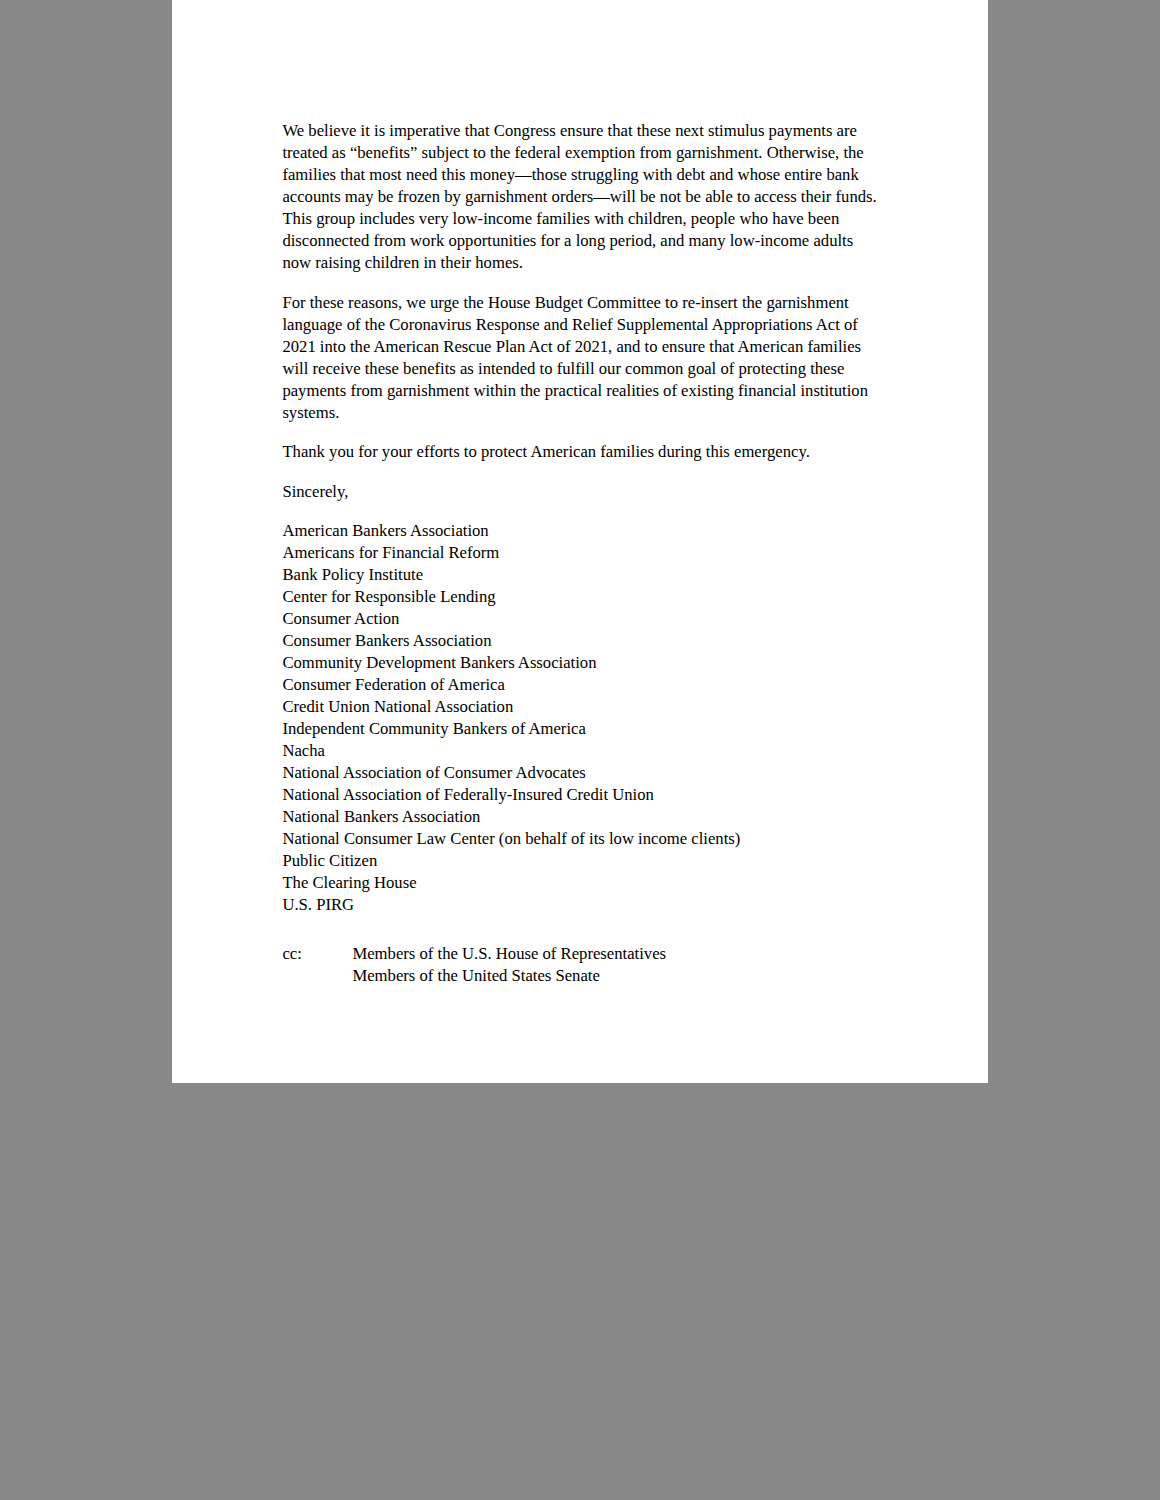We believe it is imperative that Congress ensure that these next stimulus payments are treated as “benefits” subject to the federal exemption from garnishment. Otherwise, the families that most need this money—those struggling with debt and whose entire bank accounts may be frozen by garnishment orders—will be not be able to access their funds. This group includes very low-income families with children, people who have been disconnected from work opportunities for a long period, and many low-income adults now raising children in their homes.
For these reasons, we urge the House Budget Committee to re-insert the garnishment language of the Coronavirus Response and Relief Supplemental Appropriations Act of 2021 into the American Rescue Plan Act of 2021, and to ensure that American families will receive these benefits as intended to fulfill our common goal of protecting these payments from garnishment within the practical realities of existing financial institution systems.
Thank you for your efforts to protect American families during this emergency.
Sincerely,
American Bankers Association
Americans for Financial Reform
Bank Policy Institute
Center for Responsible Lending
Consumer Action
Consumer Bankers Association
Community Development Bankers Association
Consumer Federation of America
Credit Union National Association
Independent Community Bankers of America
Nacha
National Association of Consumer Advocates
National Association of Federally-Insured Credit Union
National Bankers Association
National Consumer Law Center (on behalf of its low income clients)
Public Citizen
The Clearing House
U.S. PIRG
cc:
Members of the U.S. House of Representatives
Members of the United States Senate